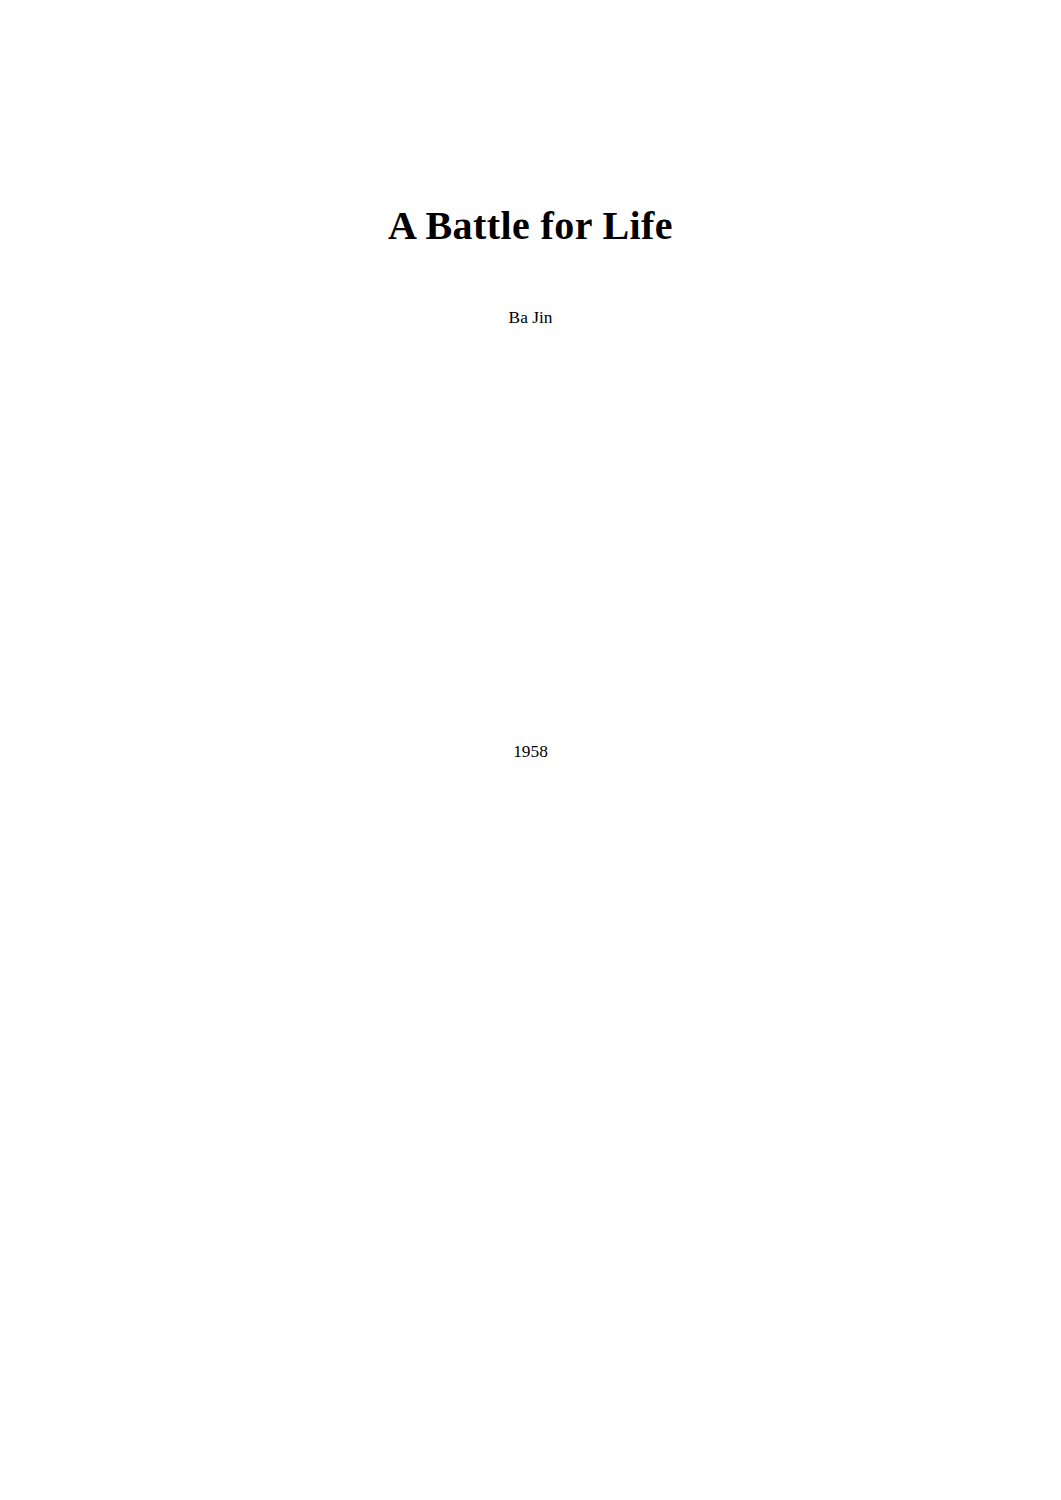A Battle for Life
Ba Jin
1958